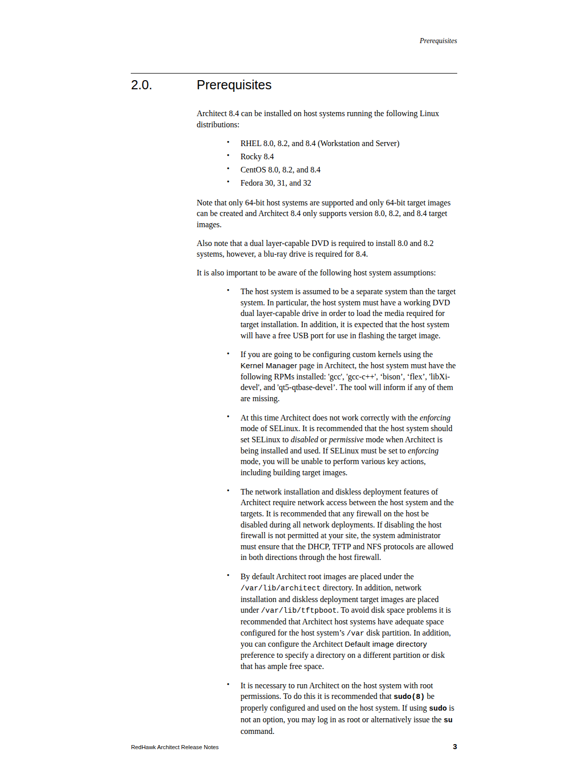Prerequisites
2.0. Prerequisites
Architect 8.4 can be installed on host systems running the following Linux distributions:
RHEL 8.0, 8.2, and 8.4 (Workstation and Server)
Rocky 8.4
CentOS 8.0, 8.2, and 8.4
Fedora 30, 31, and 32
Note that only 64-bit host systems are supported and only 64-bit target images can be created and Architect 8.4 only supports version 8.0, 8.2, and 8.4 target images.
Also note that a dual layer-capable DVD is required to install 8.0 and 8.2 systems, however, a blu-ray drive is required for 8.4.
It is also important to be aware of the following host system assumptions:
The host system is assumed to be a separate system than the target system. In particular, the host system must have a working DVD dual layer-capable drive in order to load the media required for target installation. In addition, it is expected that the host system will have a free USB port for use in flashing the target image.
If you are going to be configuring custom kernels using the Kernel Manager page in Architect, the host system must have the following RPMs installed: 'gcc', 'gcc-c++', ‘bison’, ‘flex’, 'libXi-devel', and 'qt5-qtbase-devel’. The tool will inform if any of them are missing.
At this time Architect does not work correctly with the enforcing mode of SELinux. It is recommended that the host system should set SELinux to disabled or permissive mode when Architect is being installed and used. If SELinux must be set to enforcing mode, you will be unable to perform various key actions, including building target images.
The network installation and diskless deployment features of Architect require network access between the host system and the targets. It is recommended that any firewall on the host be disabled during all network deployments. If disabling the host firewall is not permitted at your site, the system administrator must ensure that the DHCP, TFTP and NFS protocols are allowed in both directions through the host firewall.
By default Architect root images are placed under the /var/lib/architect directory. In addition, network installation and diskless deployment target images are placed under /var/lib/tftpboot. To avoid disk space problems it is recommended that Architect host systems have adequate space configured for the host system’s /var disk partition. In addition, you can configure the Architect Default image directory preference to specify a directory on a different partition or disk that has ample free space.
It is necessary to run Architect on the host system with root permissions. To do this it is recommended that sudo(8) be properly configured and used on the host system. If using sudo is not an option, you may log in as root or alternatively issue the su command.
RedHawk Architect Release Notes 3